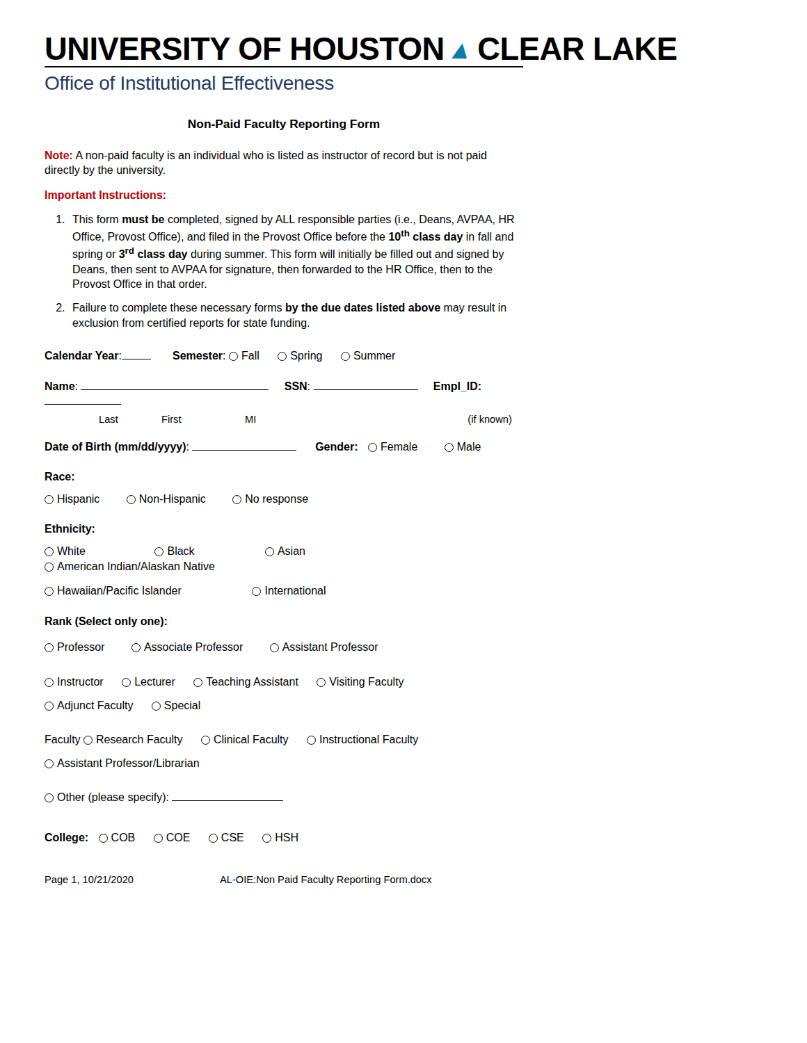UNIVERSITY OF HOUSTON ▴ CLEAR LAKE
Office of Institutional Effectiveness
Non-Paid Faculty Reporting Form
Note: A non-paid faculty is an individual who is listed as instructor of record but is not paid directly by the university.
Important Instructions:
This form must be completed, signed by ALL responsible parties (i.e., Deans, AVPAA, HR Office, Provost Office), and filed in the Provost Office before the 10th class day in fall and spring or 3rd class day during summer. This form will initially be filled out and signed by Deans, then sent to AVPAA for signature, then forwarded to the HR Office, then to the Provost Office in that order.
Failure to complete these necessary forms by the due dates listed above may result in exclusion from certified reports for state funding.
Calendar Year: Semester: Fall Spring Summer
Name: SSN: Empl_ID:
Last First MI (if known)
Date of Birth (mm/dd/yyyy): Gender: Female Male
Race:
Hispanic Non-Hispanic No response
Ethnicity:
White Black Asian American Indian/Alaskan Native
Hawaiian/Pacific Islander International
Rank (Select only one):
Professor Associate Professor Assistant Professor
Instructor Lecturer Teaching Assistant Visiting Faculty Adjunct Faculty Special
Faculty Research Faculty Clinical Faculty Instructional Faculty Assistant Professor/Librarian
Other (please specify):
College: COB COE CSE HSH
Page 1, 10/21/2020 AL-OIE:Non Paid Faculty Reporting Form.docx